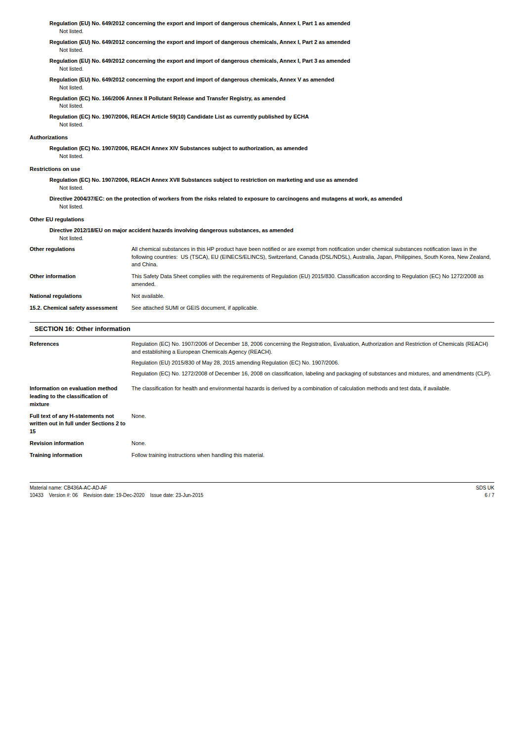Regulation (EU) No. 649/2012 concerning the export and import of dangerous chemicals, Annex I, Part 1 as amended
Not listed.
Regulation (EU) No. 649/2012 concerning the export and import of dangerous chemicals, Annex I, Part 2 as amended
Not listed.
Regulation (EU) No. 649/2012 concerning the export and import of dangerous chemicals, Annex I, Part 3 as amended
Not listed.
Regulation (EU) No. 649/2012 concerning the export and import of dangerous chemicals, Annex V as amended
Not listed.
Regulation (EC) No. 166/2006 Annex II Pollutant Release and Transfer Registry, as amended
Not listed.
Regulation (EC) No. 1907/2006, REACH Article 59(10) Candidate List as currently published by ECHA
Not listed.
Authorizations
Regulation (EC) No. 1907/2006, REACH Annex XIV Substances subject to authorization, as amended
Not listed.
Restrictions on use
Regulation (EC) No. 1907/2006, REACH Annex XVII Substances subject to restriction on marketing and use as amended
Not listed.
Directive 2004/37/EC: on the protection of workers from the risks related to exposure to carcinogens and mutagens at work, as amended
Not listed.
Other EU regulations
Directive 2012/18/EU on major accident hazards involving dangerous substances, as amended
Not listed.
| Other regulations | All chemical substances in this HP product have been notified or are exempt from notification under chemical substances notification laws in the following countries: US (TSCA), EU (EINECS/ELINCS), Switzerland, Canada (DSL/NDSL), Australia, Japan, Philippines, South Korea, New Zealand, and China. |
| Other information | This Safety Data Sheet complies with the requirements of Regulation (EU) 2015/830. Classification according to Regulation (EC) No 1272/2008 as amended. |
| National regulations | Not available. |
| 15.2. Chemical safety assessment | See attached SUMI or GEIS document, if applicable. |
SECTION 16: Other information
| References | Regulation (EC) No. 1907/2006 of December 18, 2006 concerning the Registration, Evaluation, Authorization and Restriction of Chemicals (REACH) and establishing a European Chemicals Agency (REACH). Regulation (EU) 2015/830 of May 28, 2015 amending Regulation (EC) No. 1907/2006. Regulation (EC) No. 1272/2008 of December 16, 2008 on classification, labeling and packaging of substances and mixtures, and amendments (CLP). |
| Information on evaluation method leading to the classification of mixture | The classification for health and environmental hazards is derived by a combination of calculation methods and test data, if available. |
| Full text of any H-statements not written out in full under Sections 2 to 15 | None. |
| Revision information | None. |
| Training information | Follow training instructions when handling this material. |
Material name: CB436A-AC-AD-AF
SDS UK
10433 Version #: 06 Revision date: 19-Dec-2020 Issue date: 23-Jun-2015 6 / 7